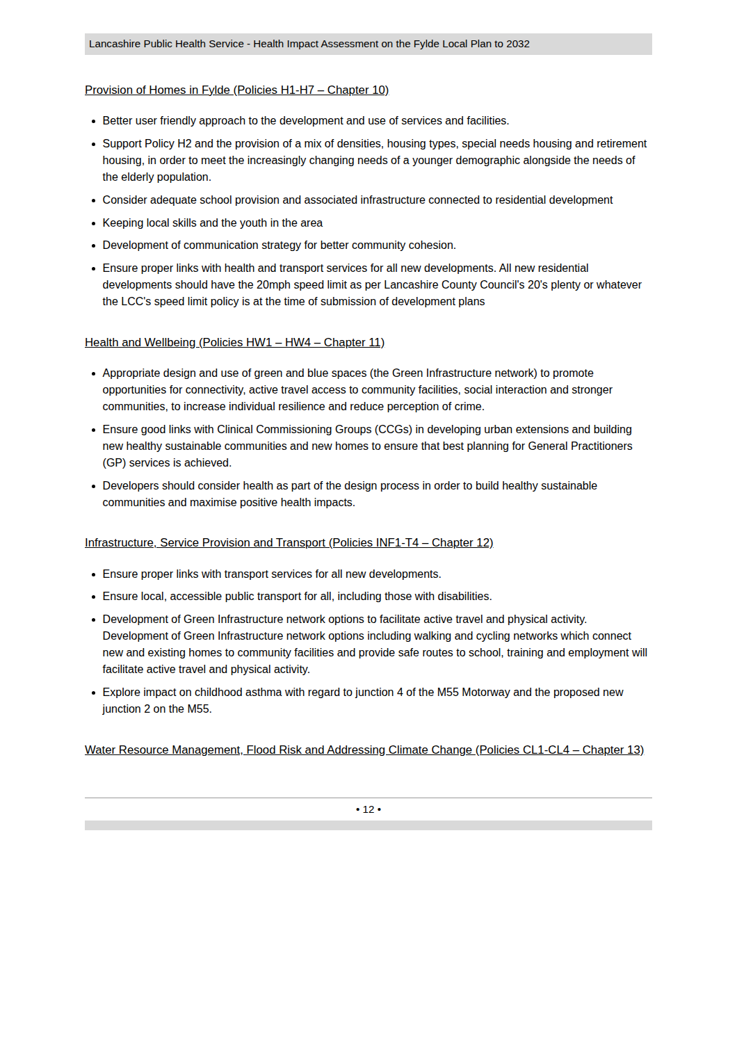Lancashire Public Health Service - Health Impact Assessment on the Fylde Local Plan to 2032
Provision of Homes in Fylde (Policies H1-H7 – Chapter 10)
Better user friendly approach to the development and use of services and facilities.
Support Policy H2 and the provision of a mix of densities, housing types, special needs housing and retirement housing, in order to meet the increasingly changing needs of a younger demographic alongside the needs of the elderly population.
Consider adequate school provision and associated infrastructure connected to residential development
Keeping local skills and the youth in the area
Development of communication strategy for better community cohesion.
Ensure proper links with health and transport services for all new developments. All new residential developments should have the 20mph speed limit as per Lancashire County Council's 20's plenty or whatever the LCC's speed limit policy is at the time of submission of development plans
Health and Wellbeing (Policies HW1 – HW4 – Chapter 11)
Appropriate design and use of green and blue spaces (the Green Infrastructure network) to promote opportunities for connectivity, active travel access to community facilities, social interaction and stronger communities, to increase individual resilience and reduce perception of crime.
Ensure good links with Clinical Commissioning Groups (CCGs) in developing urban extensions and building new healthy sustainable communities and new homes to ensure that best planning for General Practitioners (GP) services is achieved.
Developers should consider health as part of the design process in order to build healthy sustainable communities and maximise positive health impacts.
Infrastructure, Service Provision and Transport (Policies INF1-T4 – Chapter 12)
Ensure proper links with transport services for all new developments.
Ensure local, accessible public transport for all, including those with disabilities.
Development of Green Infrastructure network options to facilitate active travel and physical activity. Development of Green Infrastructure network options including walking and cycling networks which connect new and existing homes to community facilities and provide safe routes to school, training and employment will facilitate active travel and physical activity.
Explore impact on childhood asthma with regard to junction 4 of the M55 Motorway and the proposed new junction 2 on the M55.
Water Resource Management, Flood Risk and Addressing Climate Change (Policies CL1-CL4 – Chapter 13)
• 12 •